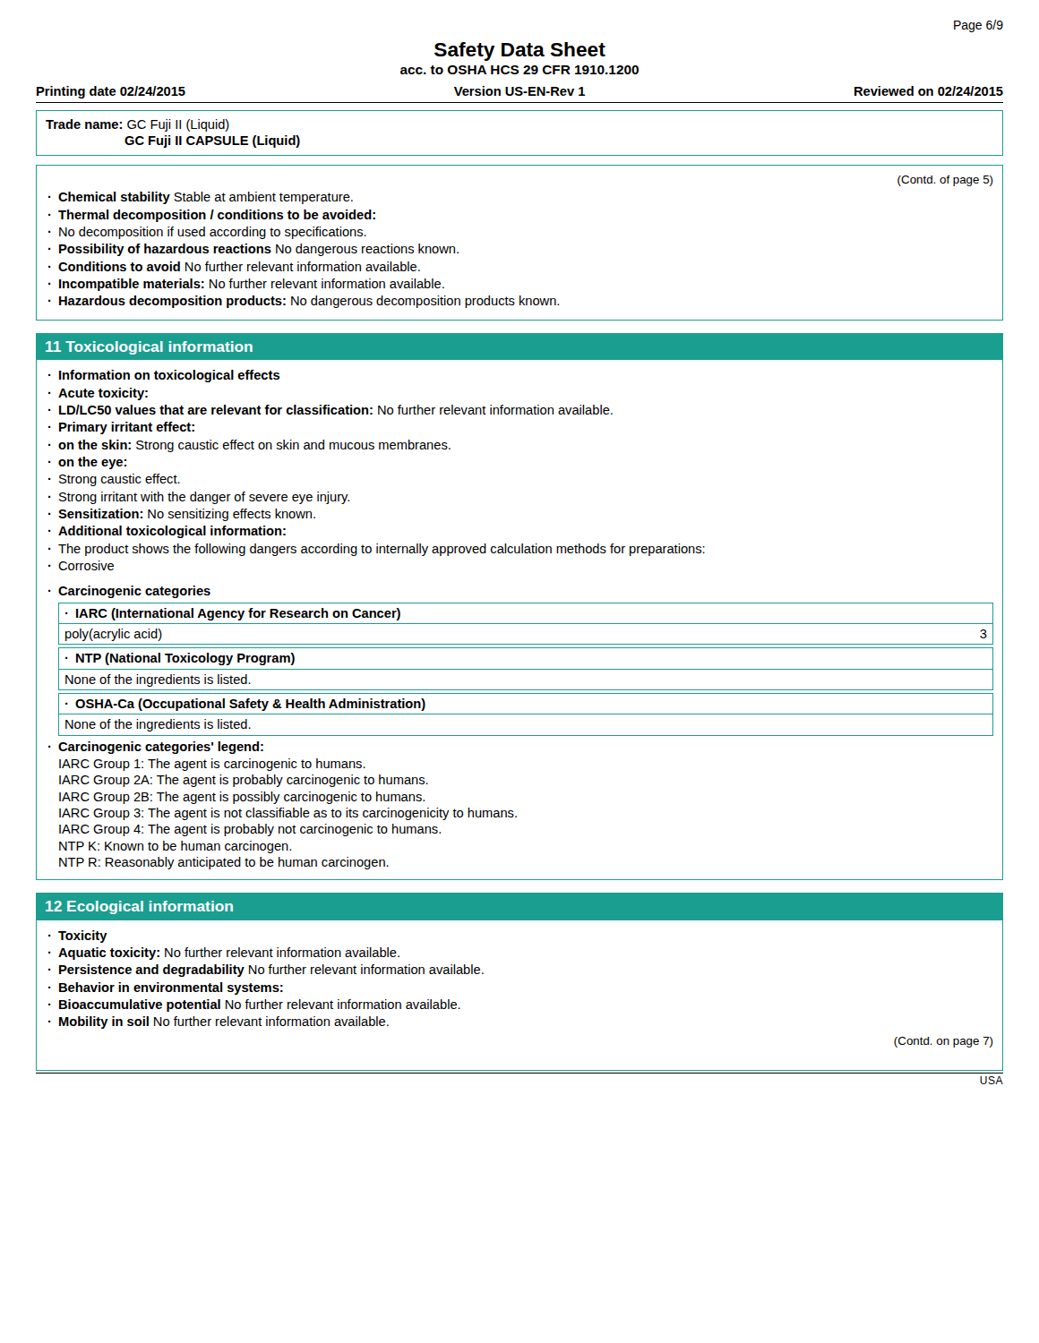Page 6/9
Safety Data Sheet
acc. to OSHA HCS 29 CFR 1910.1200
Printing date 02/24/2015 Version US-EN-Rev 1 Reviewed on 02/24/2015
Trade name: GC Fuji II (Liquid)
GC Fuji II CAPSULE (Liquid)
(Contd. of page 5)
Chemical stability Stable at ambient temperature.
Thermal decomposition / conditions to be avoided:
No decomposition if used according to specifications.
Possibility of hazardous reactions No dangerous reactions known.
Conditions to avoid No further relevant information available.
Incompatible materials: No further relevant information available.
Hazardous decomposition products: No dangerous decomposition products known.
11 Toxicological information
Information on toxicological effects
Acute toxicity:
LD/LC50 values that are relevant for classification: No further relevant information available.
Primary irritant effect:
on the skin: Strong caustic effect on skin and mucous membranes.
on the eye:
Strong caustic effect.
Strong irritant with the danger of severe eye injury.
Sensitization: No sensitizing effects known.
Additional toxicological information:
The product shows the following dangers according to internally approved calculation methods for preparations:
Corrosive
Carcinogenic categories
IARC (International Agency for Research on Cancer)
poly(acrylic acid) 3
NTP (National Toxicology Program)
None of the ingredients is listed.
OSHA-Ca (Occupational Safety & Health Administration)
None of the ingredients is listed.
Carcinogenic categories' legend:
IARC Group 1: The agent is carcinogenic to humans.
IARC Group 2A: The agent is probably carcinogenic to humans.
IARC Group 2B: The agent is possibly carcinogenic to humans.
IARC Group 3: The agent is not classifiable as to its carcinogenicity to humans.
IARC Group 4: The agent is probably not carcinogenic to humans.
NTP K: Known to be human carcinogen.
NTP R: Reasonably anticipated to be human carcinogen.
12 Ecological information
Toxicity
Aquatic toxicity: No further relevant information available.
Persistence and degradability No further relevant information available.
Behavior in environmental systems:
Bioaccumulative potential No further relevant information available.
Mobility in soil No further relevant information available.
(Contd. on page 7)
USA